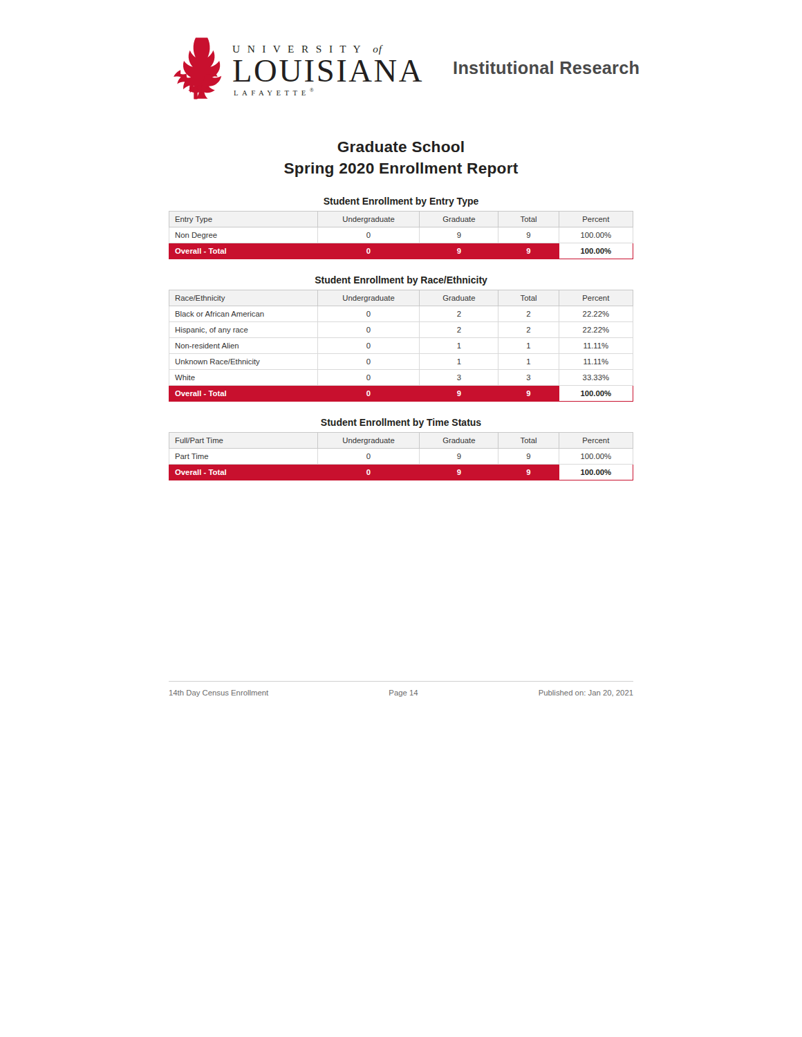U N I V E R S I T Y of LOUISIANA LAFAYETTE®
Institutional Research
Graduate School
Spring 2020 Enrollment Report
Student Enrollment by Entry Type
| Entry Type | Undergraduate | Graduate | Total | Percent |
| --- | --- | --- | --- | --- |
| Non Degree | 0 | 9 | 9 | 100.00% |
| Overall - Total | 0 | 9 | 9 | 100.00% |
Student Enrollment by Race/Ethnicity
| Race/Ethnicity | Undergraduate | Graduate | Total | Percent |
| --- | --- | --- | --- | --- |
| Black or African American | 0 | 2 | 2 | 22.22% |
| Hispanic, of any race | 0 | 2 | 2 | 22.22% |
| Non-resident Alien | 0 | 1 | 1 | 11.11% |
| Unknown Race/Ethnicity | 0 | 1 | 1 | 11.11% |
| White | 0 | 3 | 3 | 33.33% |
| Overall - Total | 0 | 9 | 9 | 100.00% |
Student Enrollment by Time Status
| Full/Part Time | Undergraduate | Graduate | Total | Percent |
| --- | --- | --- | --- | --- |
| Part Time | 0 | 9 | 9 | 100.00% |
| Overall - Total | 0 | 9 | 9 | 100.00% |
14th Day Census Enrollment
Page 14
Published on: Jan 20, 2021